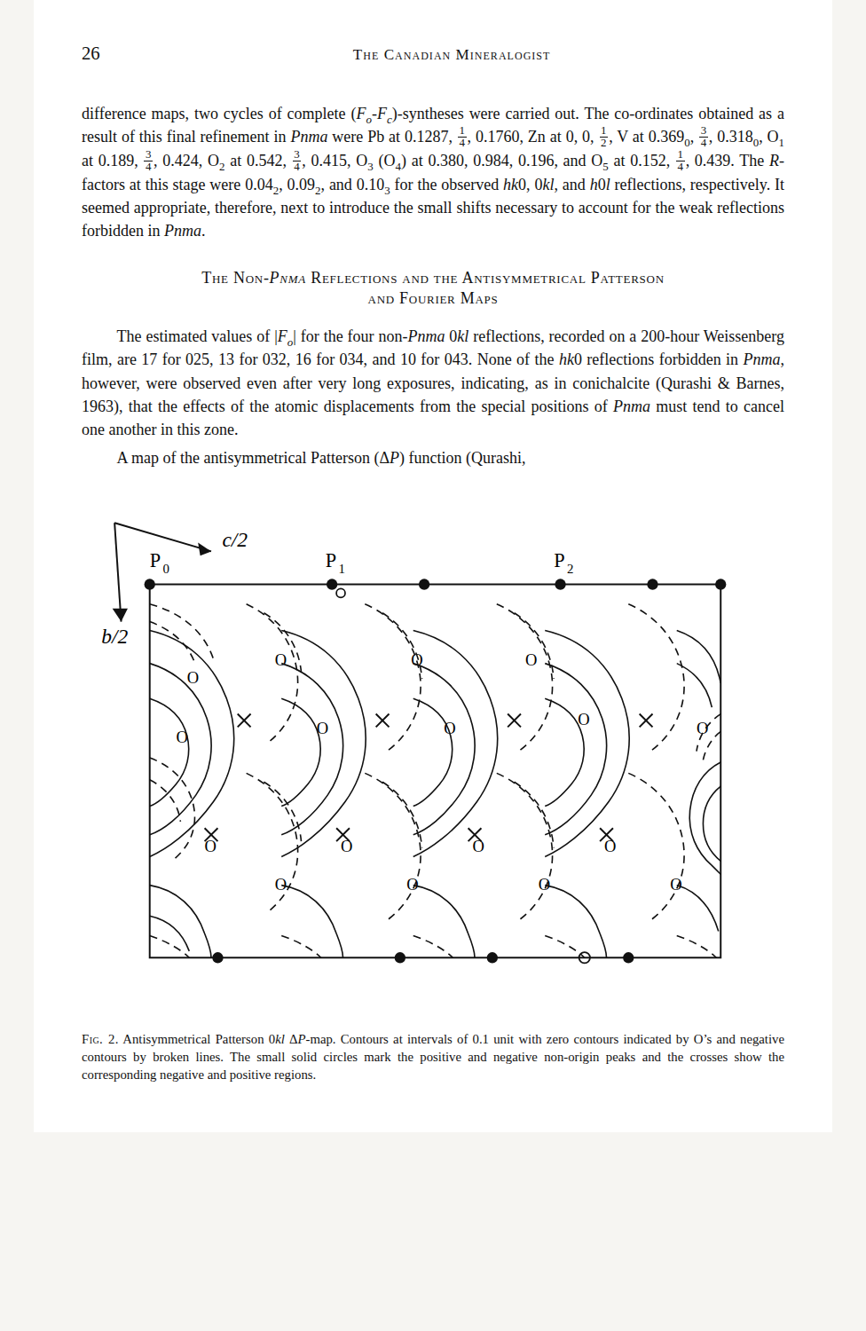26 The Canadian Mineralogist
difference maps, two cycles of complete (Fo-Fc)-syntheses were carried out. The co-ordinates obtained as a result of this final refinement in Pnma were Pb at 0.1287, 14, 0.1760, Zn at 0, 0, 12, V at 0.3690, 34, 0.3180, O1 at 0.189, 34, 0.424, O2 at 0.542, 34, 0.415, O3 (O4) at 0.380, 0.984, 0.196, and O5 at 0.152, 14, 0.439. The R-factors at this stage were 0.042, 0.092, and 0.103 for the observed hk0, 0kl, and h0l reflections, respectively. It seemed appropriate, therefore, next to introduce the small shifts necessary to account for the weak reflections forbidden in Pnma.
The Non-Pnma Reflections and the Antisymmetrical Patterson
and Fourier Maps
The estimated values of |Fo| for the four non-Pnma 0kl reflections, recorded on a 200-hour Weissenberg film, are 17 for 025, 13 for 032, 16 for 034, and 10 for 043. None of the hk0 reflections forbidden in Pnma, however, were observed even after very long exposures, indicating, as in conichalcite (Qurashi & Barnes, 1963), that the effects of the atomic displacements from the special positions of Pnma must tend to cancel one another in this zone.
A map of the antisymmetrical Patterson (ΔP) function (Qurashi,
Figure 2. Antisymmetrical Patterson 0kl ΔP-map A contour map within a rectangular cell. Axes labelled c/2 horizontally and b/2 vertically, with origin at upper left. Solid contour lines and broken (dashed) negative contours form alternating lobes; zero contours are marked with the letter O, small solid circles mark positive and negative non-origin peaks along the top and bottom edges, and crosses mark corresponding negative and positive regions in the interior. c/2 b/2 P 0 P 1 P 2 O O O O O O O O O O O O O O O O O
Fig. 2. Antisymmetrical Patterson 0kl ΔP-map. Contours at intervals of 0.1 unit with zero contours indicated by O’s and negative contours by broken lines. The small solid circles mark the positive and negative non-origin peaks and the crosses show the corresponding negative and positive regions.